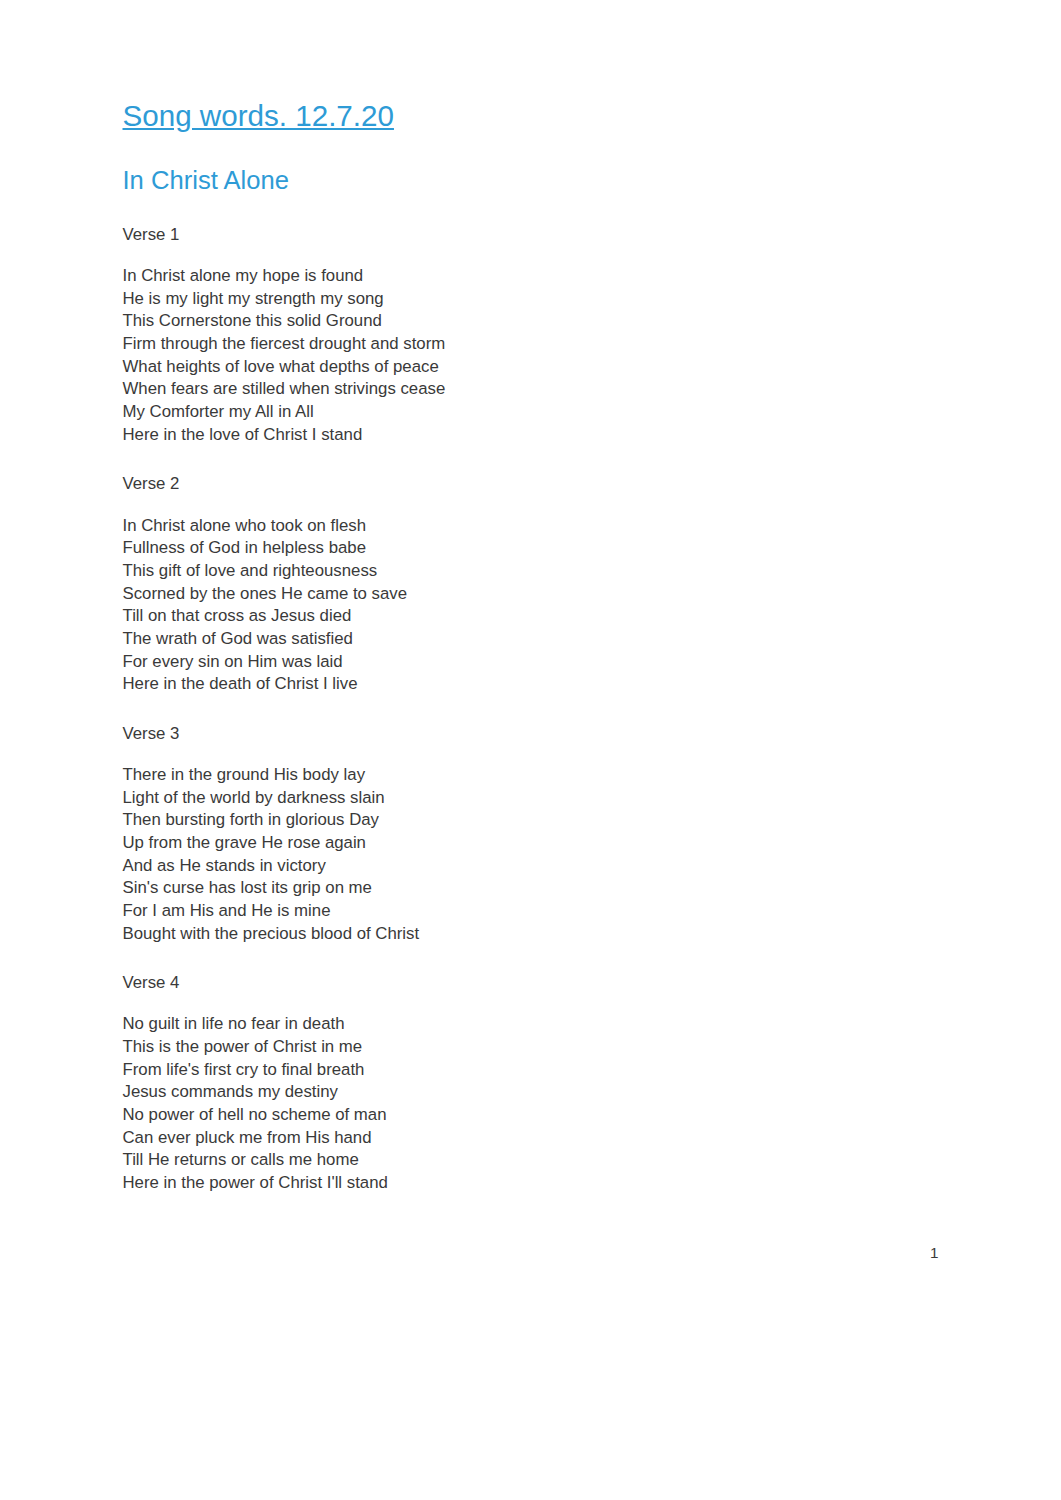Song words. 12.7.20
In Christ Alone
Verse 1
In Christ alone my hope is found
He is my light my strength my song
This Cornerstone this solid Ground
Firm through the fiercest drought and storm
What heights of love what depths of peace
When fears are stilled when strivings cease
My Comforter my All in All
Here in the love of Christ I stand
Verse 2
In Christ alone who took on flesh
Fullness of God in helpless babe
This gift of love and righteousness
Scorned by the ones He came to save
Till on that cross as Jesus died
The wrath of God was satisfied
For every sin on Him was laid
Here in the death of Christ I live
Verse 3
There in the ground His body lay
Light of the world by darkness slain
Then bursting forth in glorious Day
Up from the grave He rose again
And as He stands in victory
Sin's curse has lost its grip on me
For I am His and He is mine
Bought with the precious blood of Christ
Verse 4
No guilt in life no fear in death
This is the power of Christ in me
From life's first cry to final breath
Jesus commands my destiny
No power of hell no scheme of man
Can ever pluck me from His hand
Till He returns or calls me home
Here in the power of Christ I'll stand
1